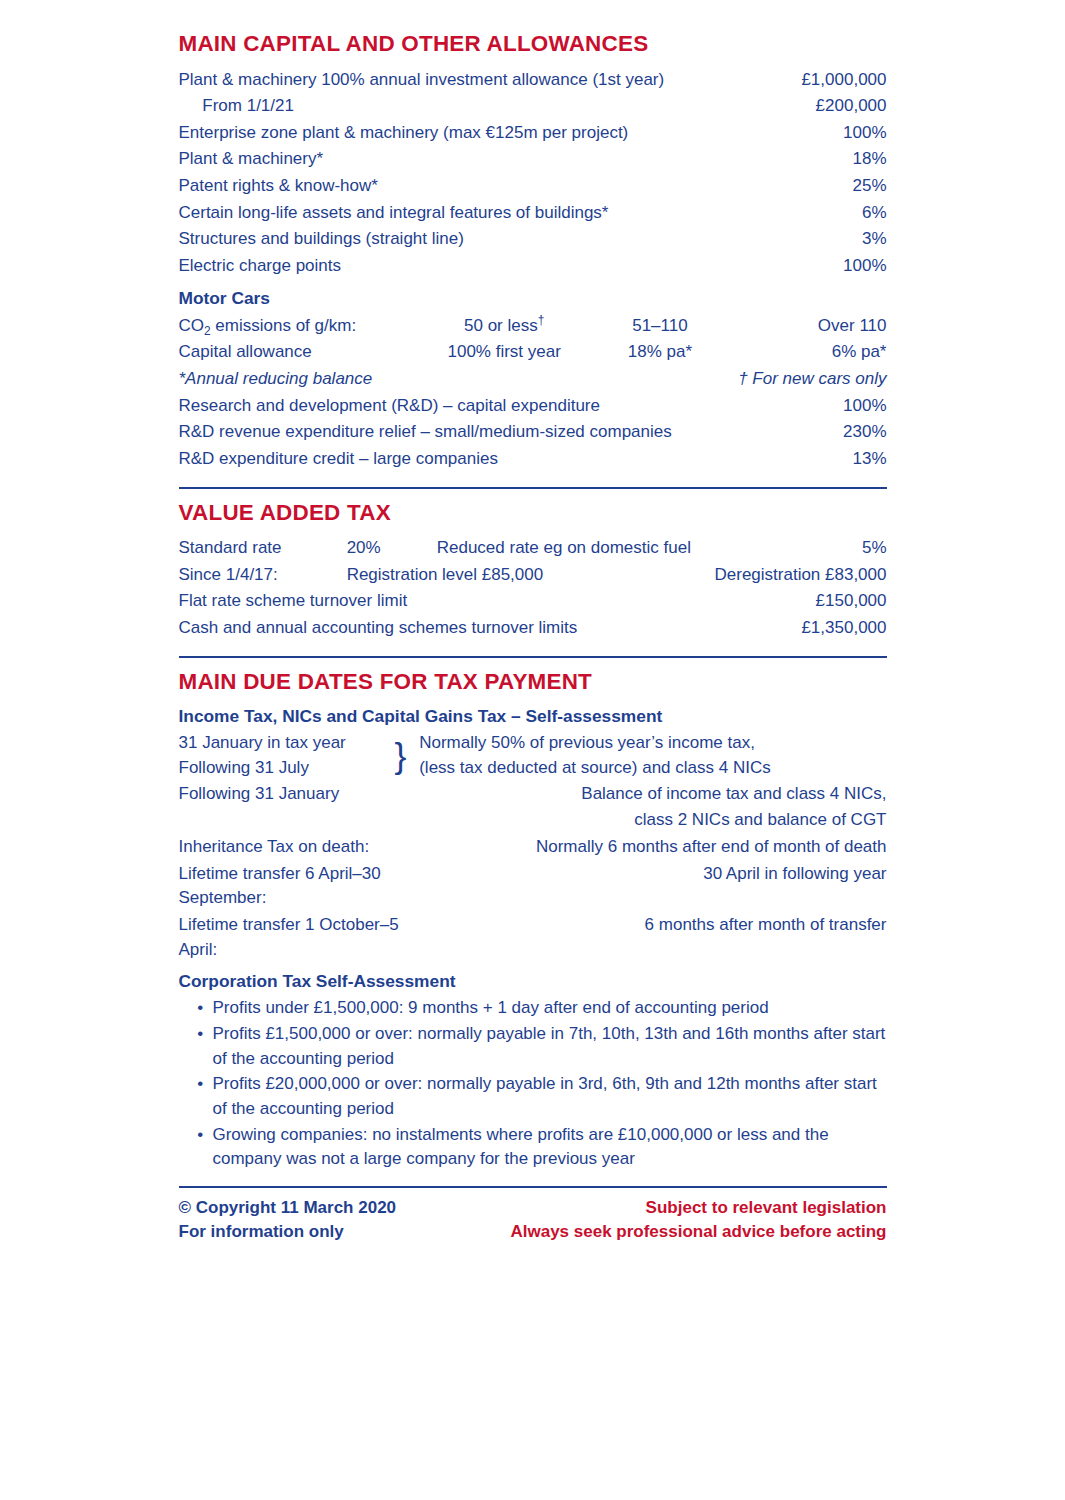Main Capital and Other Allowances
| Plant & machinery 100% annual investment allowance (1st year) | £1,000,000 |
| From 1/1/21 | £200,000 |
| Enterprise zone plant & machinery (max €125m per project) | 100% |
| Plant & machinery* | 18% |
| Patent rights & know-how* | 25% |
| Certain long-life assets and integral features of buildings* | 6% |
| Structures and buildings (straight line) | 3% |
| Electric charge points | 100% |
Motor Cars
| CO 2 emissions of g/km: | 50 or less † | 51–110 | Over 110 |
| Capital allowance | 100% first year | 18% pa* | 6% pa* |
| *Annual reducing balance | † For new cars only |
| Research and development (R&D) – capital expenditure | 100% |
| R&D revenue expenditure relief – small/medium-sized companies | 230% |
| R&D expenditure credit – large companies | 13% |
Value Added Tax
| Standard rate | 20% | Reduced rate eg on domestic fuel | 5% |
| Since 1/4/17: | Registration level £85,000 | Deregistration £83,000 |
| Flat rate scheme turnover limit | £150,000 |
| Cash and annual accounting schemes turnover limits | £1,350,000 |
Main Due Dates for Tax Payment
Income Tax, NICs and Capital Gains Tax – Self-assessment
| 31 January in tax year | } | Normally 50% of previous year’s income tax, (less tax deducted at source) and class 4 NICs |
| Following 31 July |
| Following 31 January | Balance of income tax and class 4 NICs, |
| | class 2 NICs and balance of CGT |
| Inheritance Tax on death: | Normally 6 months after end of month of death |
| Lifetime transfer 6 April–30 September: | 30 April in following year |
| Lifetime transfer 1 October–5 April: | 6 months after month of transfer |
Corporation Tax Self-Assessment
Profits under £1,500,000: 9 months + 1 day after end of accounting period
Profits £1,500,000 or over: normally payable in 7th, 10th, 13th and 16th months after start of the accounting period
Profits £20,000,000 or over: normally payable in 3rd, 6th, 9th and 12th months after start of the accounting period
Growing companies: no instalments where profits are £10,000,000 or less and the company was not a large company for the previous year
© Copyright 11 March 2020
For information only
Subject to relevant legislation
Always seek professional advice before acting